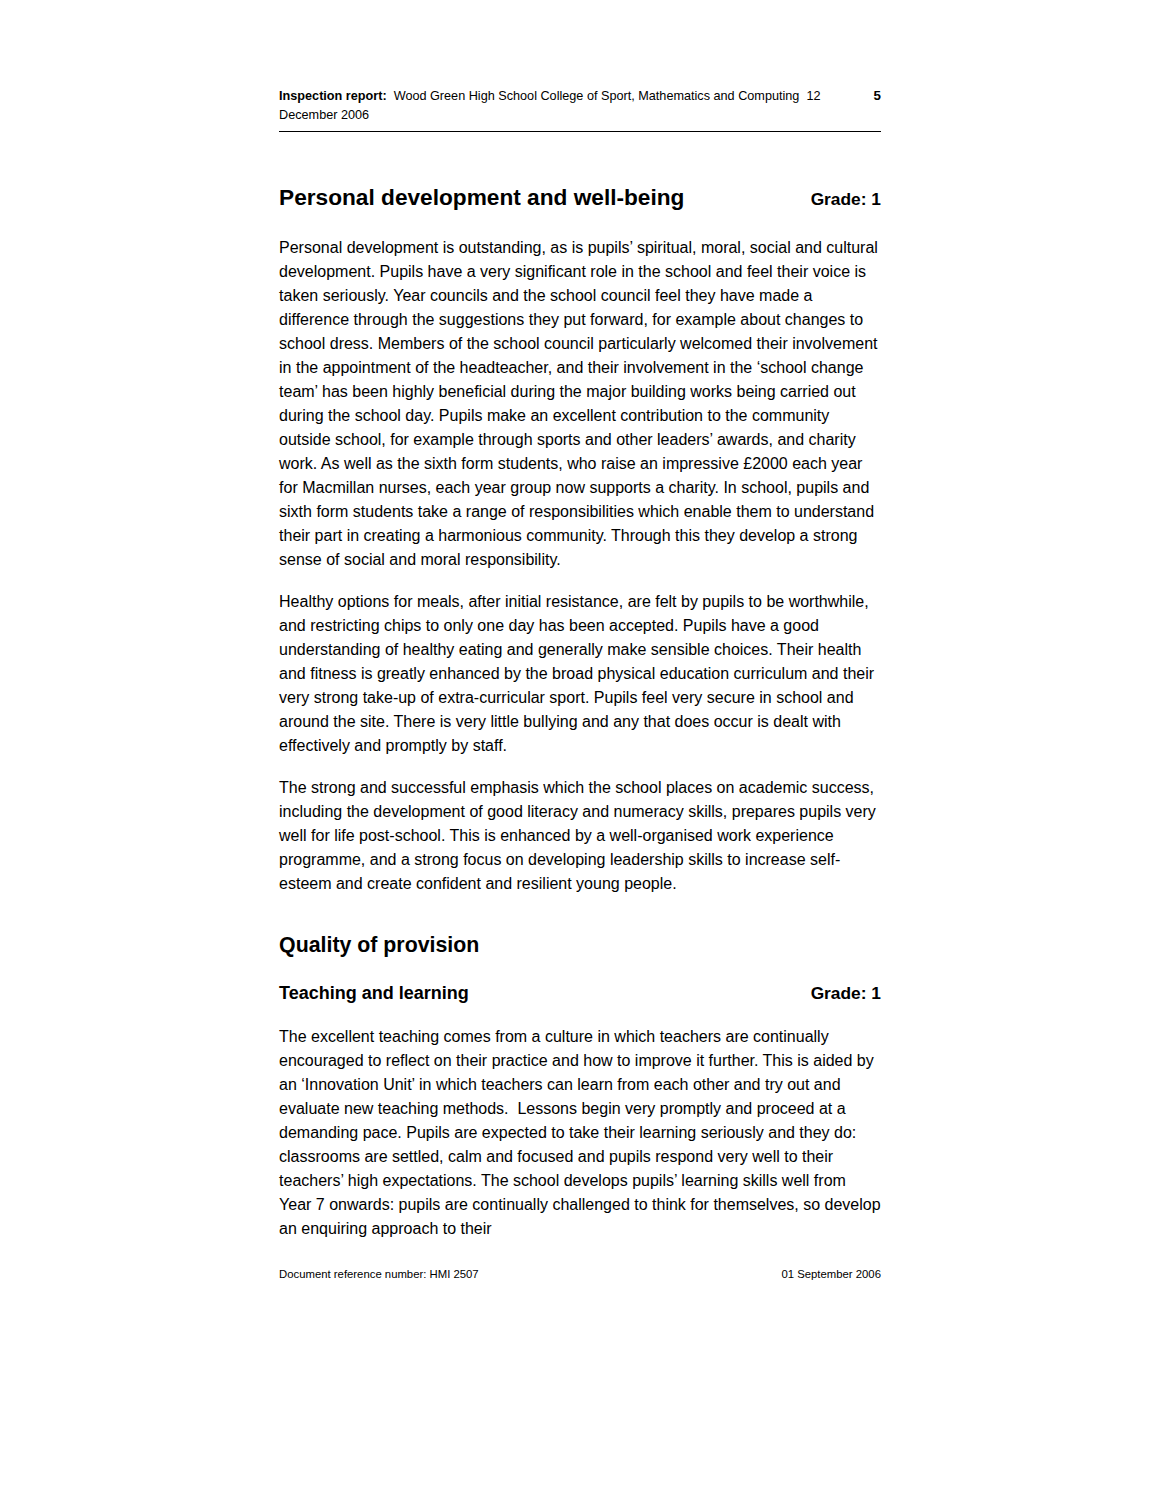Inspection report: Wood Green High School College of Sport, Mathematics and Computing 12 December 2006
5
Personal development and well-being Grade: 1
Personal development is outstanding, as is pupils’ spiritual, moral, social and cultural development. Pupils have a very significant role in the school and feel their voice is taken seriously. Year councils and the school council feel they have made a difference through the suggestions they put forward, for example about changes to school dress. Members of the school council particularly welcomed their involvement in the appointment of the headteacher, and their involvement in the ‘school change team’ has been highly beneficial during the major building works being carried out during the school day. Pupils make an excellent contribution to the community outside school, for example through sports and other leaders’ awards, and charity work. As well as the sixth form students, who raise an impressive £2000 each year for Macmillan nurses, each year group now supports a charity. In school, pupils and sixth form students take a range of responsibilities which enable them to understand their part in creating a harmonious community. Through this they develop a strong sense of social and moral responsibility.
Healthy options for meals, after initial resistance, are felt by pupils to be worthwhile, and restricting chips to only one day has been accepted. Pupils have a good understanding of healthy eating and generally make sensible choices. Their health and fitness is greatly enhanced by the broad physical education curriculum and their very strong take-up of extra-curricular sport. Pupils feel very secure in school and around the site. There is very little bullying and any that does occur is dealt with effectively and promptly by staff.
The strong and successful emphasis which the school places on academic success, including the development of good literacy and numeracy skills, prepares pupils very well for life post-school. This is enhanced by a well-organised work experience programme, and a strong focus on developing leadership skills to increase self-esteem and create confident and resilient young people.
Quality of provision
Teaching and learning Grade: 1
The excellent teaching comes from a culture in which teachers are continually encouraged to reflect on their practice and how to improve it further. This is aided by an ‘Innovation Unit’ in which teachers can learn from each other and try out and evaluate new teaching methods. Lessons begin very promptly and proceed at a demanding pace. Pupils are expected to take their learning seriously and they do: classrooms are settled, calm and focused and pupils respond very well to their teachers’ high expectations. The school develops pupils’ learning skills well from Year 7 onwards: pupils are continually challenged to think for themselves, so develop an enquiring approach to their
Document reference number: HMI 2507 01 September 2006